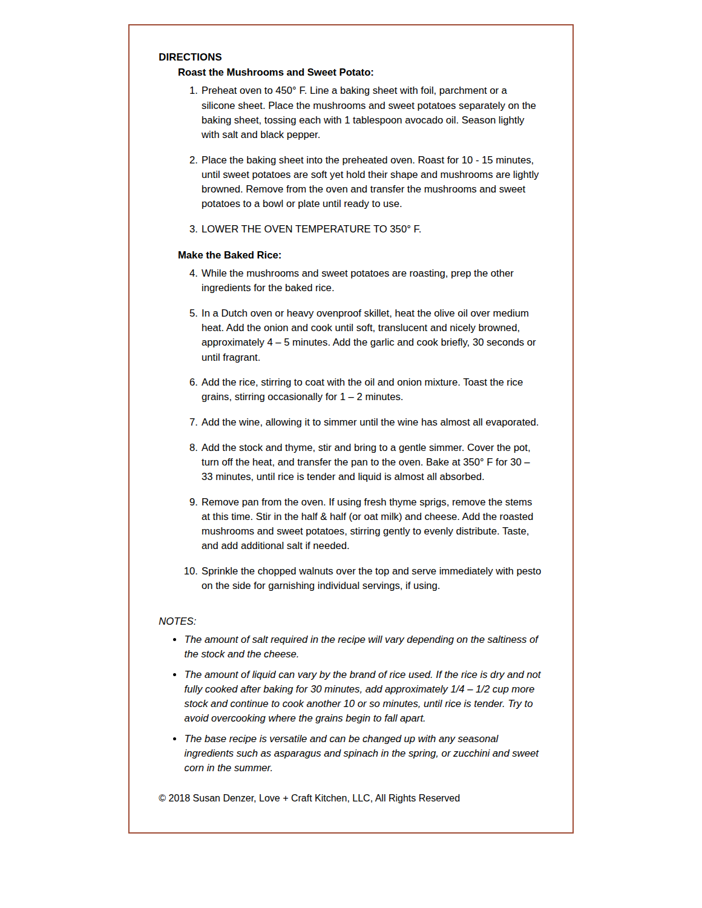DIRECTIONS
Roast the Mushrooms and Sweet Potato:
Preheat oven to 450° F. Line a baking sheet with foil, parchment or a silicone sheet. Place the mushrooms and sweet potatoes separately on the baking sheet, tossing each with 1 tablespoon avocado oil. Season lightly with salt and black pepper.
Place the baking sheet into the preheated oven. Roast for 10 - 15 minutes, until sweet potatoes are soft yet hold their shape and mushrooms are lightly browned. Remove from the oven and transfer the mushrooms and sweet potatoes to a bowl or plate until ready to use.
LOWER THE OVEN TEMPERATURE TO 350° F.
Make the Baked Rice:
While the mushrooms and sweet potatoes are roasting, prep the other ingredients for the baked rice.
In a Dutch oven or heavy ovenproof skillet, heat the olive oil over medium heat. Add the onion and cook until soft, translucent and nicely browned, approximately 4 – 5 minutes. Add the garlic and cook briefly, 30 seconds or until fragrant.
Add the rice, stirring to coat with the oil and onion mixture. Toast the rice grains, stirring occasionally for 1 – 2 minutes.
Add the wine, allowing it to simmer until the wine has almost all evaporated.
Add the stock and thyme, stir and bring to a gentle simmer. Cover the pot, turn off the heat, and transfer the pan to the oven. Bake at 350° F for 30 – 33 minutes, until rice is tender and liquid is almost all absorbed.
Remove pan from the oven. If using fresh thyme sprigs, remove the stems at this time. Stir in the half & half (or oat milk) and cheese. Add the roasted mushrooms and sweet potatoes, stirring gently to evenly distribute. Taste, and add additional salt if needed.
Sprinkle the chopped walnuts over the top and serve immediately with pesto on the side for garnishing individual servings, if using.
NOTES:
The amount of salt required in the recipe will vary depending on the saltiness of the stock and the cheese.
The amount of liquid can vary by the brand of rice used. If the rice is dry and not fully cooked after baking for 30 minutes, add approximately 1/4 – 1/2 cup more stock and continue to cook another 10 or so minutes, until rice is tender. Try to avoid overcooking where the grains begin to fall apart.
The base recipe is versatile and can be changed up with any seasonal ingredients such as asparagus and spinach in the spring, or zucchini and sweet corn in the summer.
© 2018 Susan Denzer, Love + Craft Kitchen, LLC, All Rights Reserved